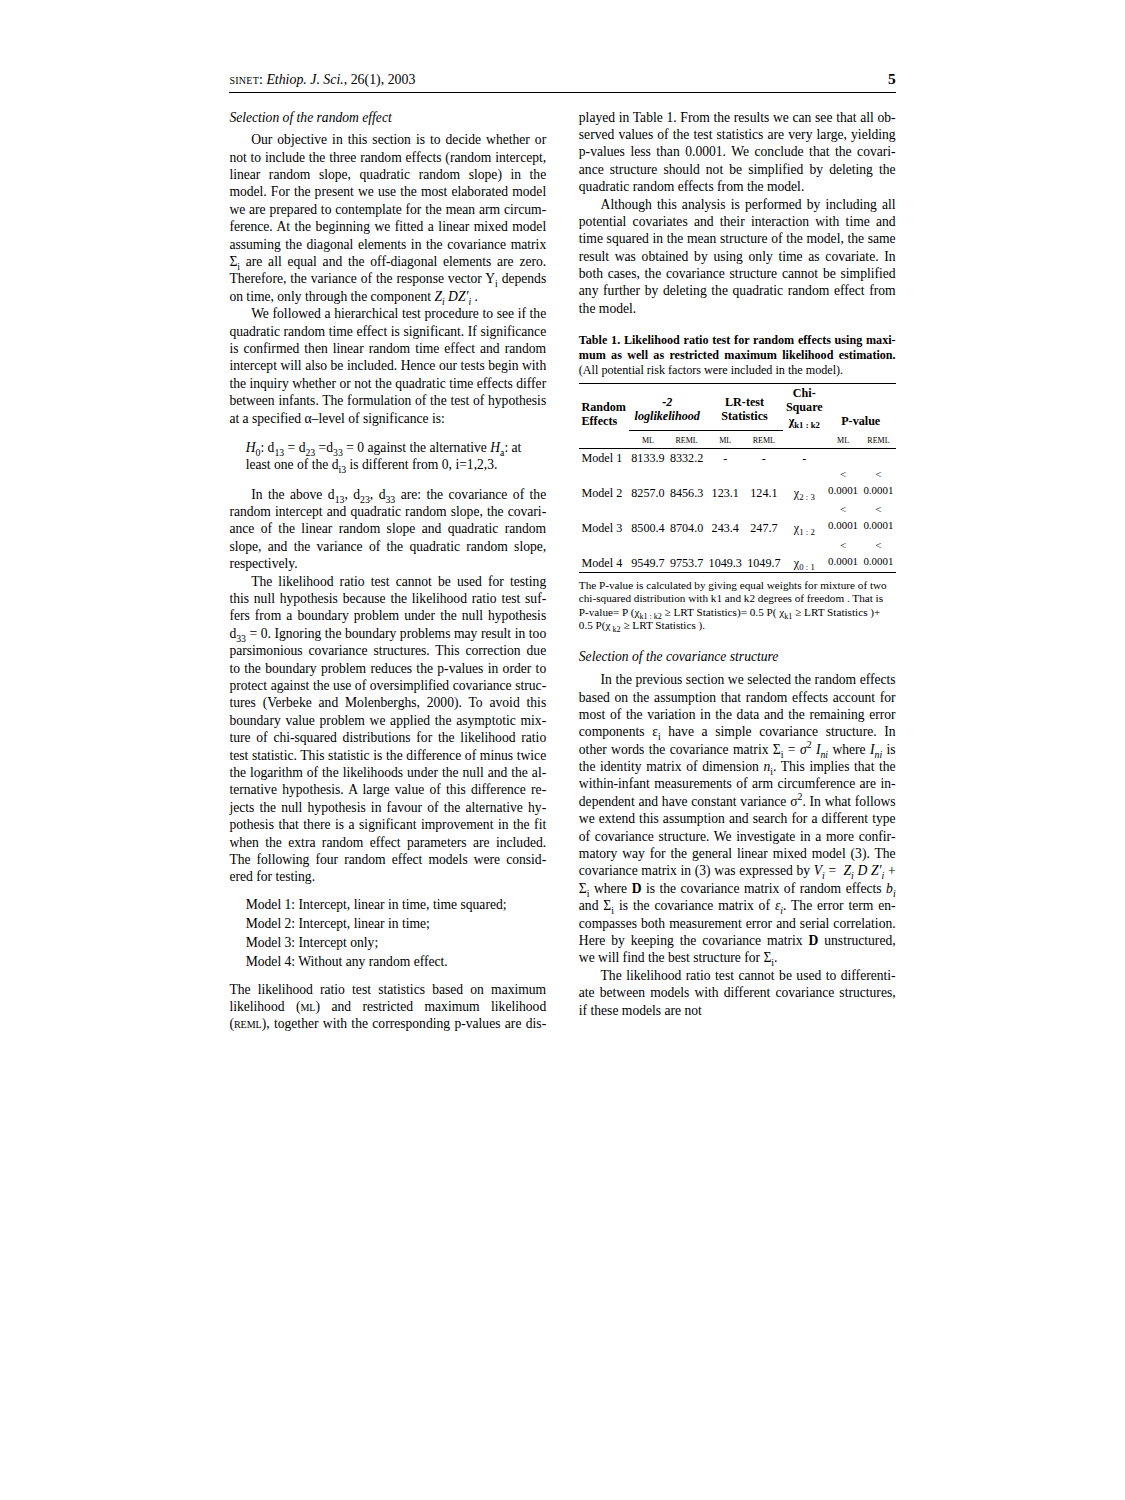sinet: Ethiop. J. Sci., 26(1), 2003
5
Selection of the random effect
Our objective in this section is to decide whether or not to include the three random effects (random intercept, linear random slope, quadratic random slope) in the model. For the present we use the most elaborated model we are prepared to contemplate for the mean arm circumference. At the beginning we fitted a linear mixed model assuming the diagonal elements in the covariance matrix Σi are all equal and the off-diagonal elements are zero. Therefore, the variance of the response vector Yi depends on time, only through the component Zi DZ′i .
We followed a hierarchical test procedure to see if the quadratic random time effect is significant. If significance is confirmed then linear random time effect and random intercept will also be included. Hence our tests begin with the inquiry whether or not the quadratic time effects differ between infants. The formulation of the test of hypothesis at a specified α–level of significance is:
H0: d13 = d23 =d33 = 0 against the alternative Ha: at least one of the di3 is different from 0, i=1,2,3.
In the above d13, d23, d33 are: the covariance of the random intercept and quadratic random slope, the covariance of the linear random slope and quadratic random slope, and the variance of the quadratic random slope, respectively.
The likelihood ratio test cannot be used for testing this null hypothesis because the likelihood ratio test suffers from a boundary problem under the null hypothesis d33 = 0. Ignoring the boundary problems may result in too parsimonious covariance structures. This correction due to the boundary problem reduces the p-values in order to protect against the use of oversimplified covariance structures (Verbeke and Molenberghs, 2000). To avoid this boundary value problem we applied the asymptotic mixture of chi-squared distributions for the likelihood ratio test statistic. This statistic is the difference of minus twice the logarithm of the likelihoods under the null and the alternative hypothesis. A large value of this difference rejects the null hypothesis in favour of the alternative hypothesis that there is a significant improvement in the fit when the extra random effect parameters are included. The following four random effect models were considered for testing.
Model 1: Intercept, linear in time, time squared;
Model 2: Intercept, linear in time;
Model 3: Intercept only;
Model 4: Without any random effect.
The likelihood ratio test statistics based on maximum likelihood (ml) and restricted maximum likelihood (reml), together with the corresponding p-values are displayed in Table 1. From the results we can see that all observed values of the test statistics are very large, yielding p-values less than 0.0001. We conclude that the covariance structure should not be simplified by deleting the quadratic random effects from the model.
Although this analysis is performed by including all potential covariates and their interaction with time and time squared in the mean structure of the model, the same result was obtained by using only time as covariate. In both cases, the covariance structure cannot be simplified any further by deleting the quadratic random effect from the model.
Table 1. Likelihood ratio test for random effects using maximum as well as restricted maximum likelihood estimation. (All potential risk factors were included in the model).
| Random Effects | -2 loglikelihood | LR-test Statistics | Chi- Square χ k1 : k2 | P-value |
| --- | --- | --- | --- | --- |
| | ml | reml | ml | reml | | ml | reml |
| Model 1 | 8133.9 | 8332.2 | - | - | - | | |
| Model 2 | 8257.0 | 8456.3 | 123.1 | 124.1 | χ 2 : 3 | < 0.0001 | < 0.0001 |
| Model 3 | 8500.4 | 8704.0 | 243.4 | 247.7 | χ 1 : 2 | < 0.0001 | < 0.0001 |
| Model 4 | 9549.7 | 9753.7 | 1049.3 | 1049.7 | χ 0 : 1 | < 0.0001 | < 0.0001 |
The P-value is calculated by giving equal weights for mixture of two chi-squared distribution with k1 and k2 degrees of freedom . That is P-value= P (χk1 : k2 ≥ LRT Statistics)= 0.5 P( χk1 ≥ LRT Statistics )+ 0.5 P(χ k2 ≥ LRT Statistics ).
Selection of the covariance structure
In the previous section we selected the random effects based on the assumption that random effects account for most of the variation in the data and the remaining error components εi have a simple covariance structure. In other words the covariance matrix Σi = σ2 Ini where Ini is the identity matrix of dimension ni. This implies that the within-infant measurements of arm circumference are independent and have constant variance σ2. In what follows we extend this assumption and search for a different type of covariance structure. We investigate in a more confirmatory way for the general linear mixed model (3). The covariance matrix in (3) was expressed by Vi = Zi D Z′i + Σi where D is the covariance matrix of random effects bi and Σi is the covariance matrix of εi. The error term encompasses both measurement error and serial correlation. Here by keeping the covariance matrix D unstructured, we will find the best structure for Σi.
The likelihood ratio test cannot be used to differentiate between models with different covariance structures, if these models are not